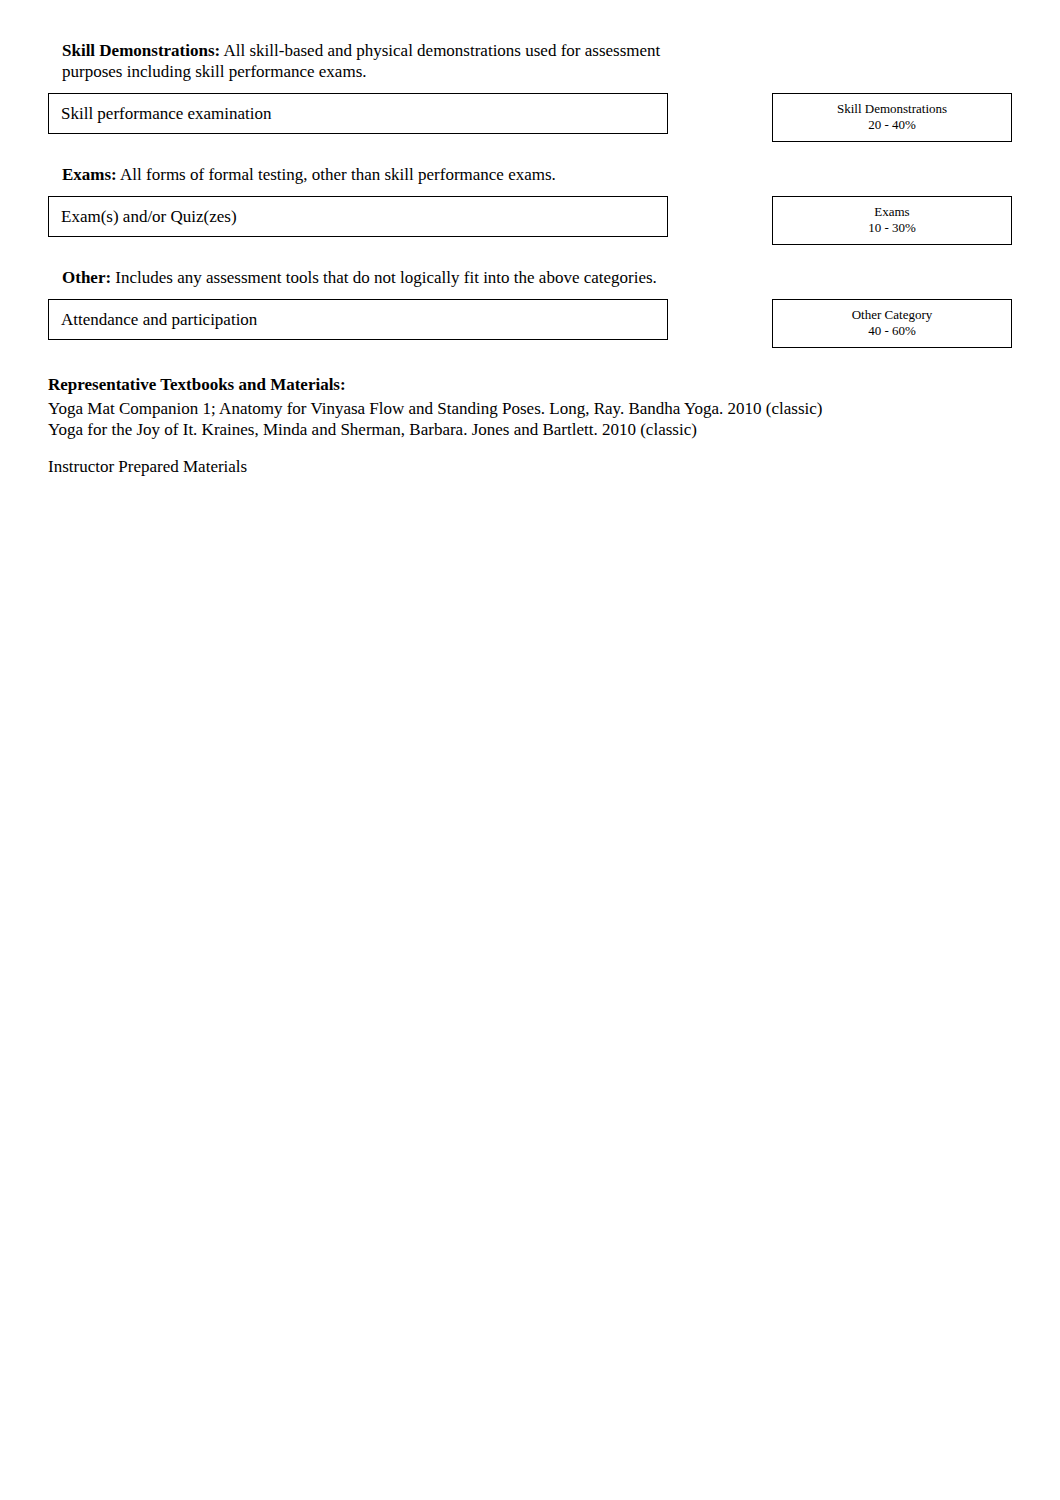Skill Demonstrations: All skill-based and physical demonstrations used for assessment purposes including skill performance exams.
Skill performance examination
Skill Demonstrations
20 - 40%
Exams: All forms of formal testing, other than skill performance exams.
Exam(s) and/or Quiz(zes)
Exams
10 - 30%
Other: Includes any assessment tools that do not logically fit into the above categories.
Attendance and participation
Other Category
40 - 60%
Representative Textbooks and Materials:
Yoga Mat Companion 1; Anatomy for Vinyasa Flow and Standing Poses. Long, Ray. Bandha Yoga. 2010 (classic)
Yoga for the Joy of It. Kraines, Minda and Sherman, Barbara. Jones and Bartlett. 2010 (classic)
Instructor Prepared Materials